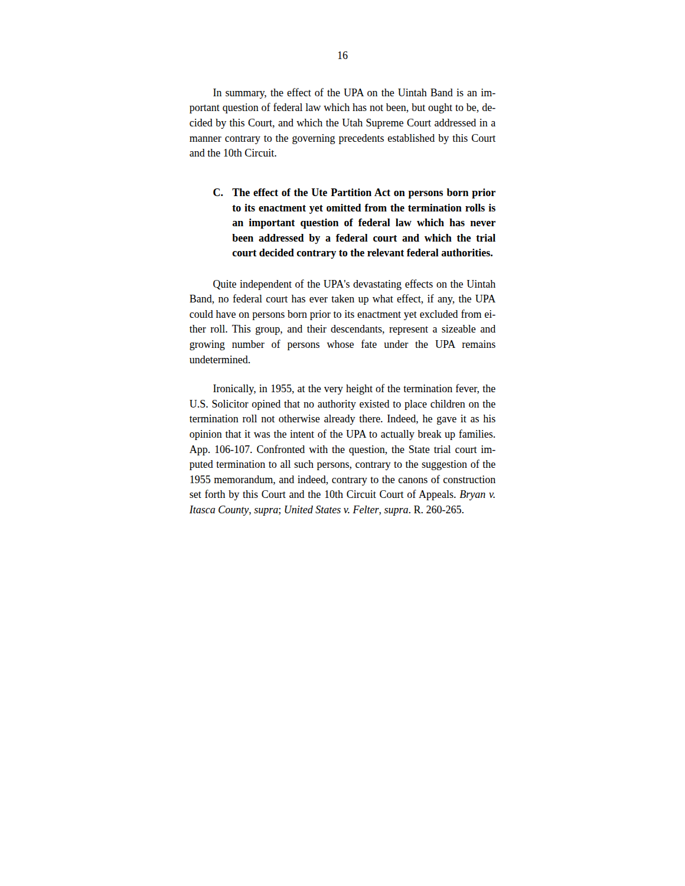16
In summary, the effect of the UPA on the Uintah Band is an important question of federal law which has not been, but ought to be, decided by this Court, and which the Utah Supreme Court addressed in a manner contrary to the governing precedents established by this Court and the 10th Circuit.
C. The effect of the Ute Partition Act on persons born prior to its enactment yet omitted from the termination rolls is an important question of federal law which has never been addressed by a federal court and which the trial court decided contrary to the relevant federal authorities.
Quite independent of the UPA's devastating effects on the Uintah Band, no federal court has ever taken up what effect, if any, the UPA could have on persons born prior to its enactment yet excluded from either roll. This group, and their descendants, represent a sizeable and growing number of persons whose fate under the UPA remains undetermined.
Ironically, in 1955, at the very height of the termination fever, the U.S. Solicitor opined that no authority existed to place children on the termination roll not otherwise already there. Indeed, he gave it as his opinion that it was the intent of the UPA to actually break up families. App. 106-107. Confronted with the question, the State trial court imputed termination to all such persons, contrary to the suggestion of the 1955 memorandum, and indeed, contrary to the canons of construction set forth by this Court and the 10th Circuit Court of Appeals. Bryan v. Itasca County, supra; United States v. Felter, supra. R. 260-265.